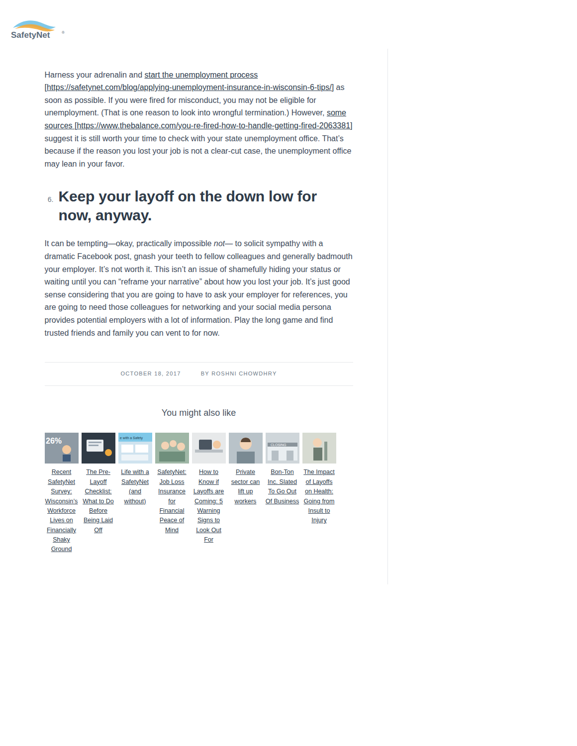SafetyNet ®
Harness your adrenalin and start the unemployment process [https://safetynet.com/blog/applying-unemployment-insurance-in-wisconsin-6-tips/] as soon as possible. If you were fired for misconduct, you may not be eligible for unemployment. (That is one reason to look into wrongful termination.) However, some sources [https://www.thebalance.com/you-re-fired-how-to-handle-getting-fired-2063381] suggest it is still worth your time to check with your state unemployment office. That’s because if the reason you lost your job is not a clear-cut case, the unemployment office may lean in your favor.
6.
Keep your layoff on the down low for now, anyway.
It can be tempting—okay, practically impossible not— to solicit sympathy with a dramatic Facebook post, gnash your teeth to fellow colleagues and generally badmouth your employer. It’s not worth it. This isn’t an issue of shamefully hiding your status or waiting until you can “reframe your narrative” about how you lost your job. It’s just good sense considering that you are going to have to ask your employer for references, you are going to need those colleagues for networking and your social media persona provides potential employers with a lot of information. Play the long game and find trusted friends and family you can vent to for now.
October 18, 2017 By Roshni Chowdhry
You might also like
26% Recent SafetyNet Survey: Wisconsin’s Workforce Lives on Financially Shaky Ground
The Pre-Layoff Checklist: What to Do Before Being Laid Off
e with a Safety Life with a SafetyNet (and without)
SafetyNet: Job Loss Insurance for Financial Peace of Mind
How to Know if Layoffs are Coming: 5 Warning Signs to Look Out For
Private sector can lift up workers
CLOSING Bon-Ton Inc. Slated To Go Out Of Business
The Impact of Layoffs on Health: Going from Insult to Injury